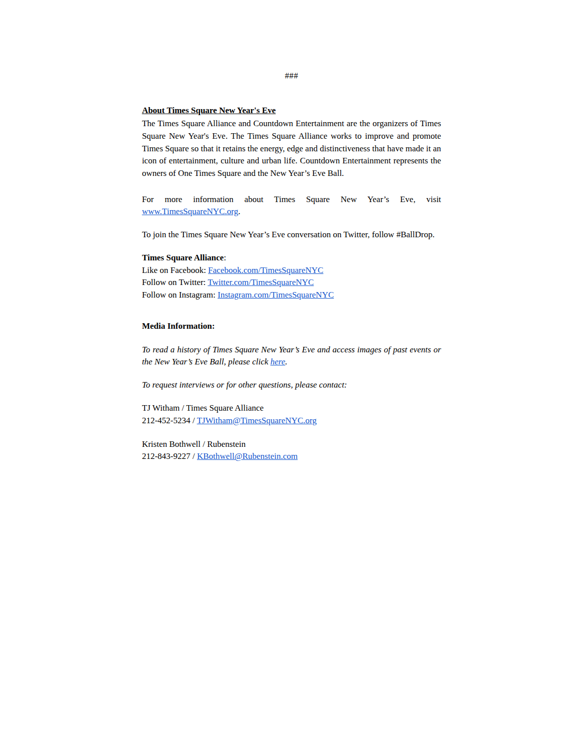###
About Times Square New Year's Eve
The Times Square Alliance and Countdown Entertainment are the organizers of Times Square New Year's Eve. The Times Square Alliance works to improve and promote Times Square so that it retains the energy, edge and distinctiveness that have made it an icon of entertainment, culture and urban life. Countdown Entertainment represents the owners of One Times Square and the New Year’s Eve Ball.
For more information about Times Square New Year’s Eve, visit www.TimesSquareNYC.org.
To join the Times Square New Year’s Eve conversation on Twitter, follow #BallDrop.
Times Square Alliance:
Like on Facebook: Facebook.com/TimesSquareNYC
Follow on Twitter: Twitter.com/TimesSquareNYC
Follow on Instagram: Instagram.com/TimesSquareNYC
Media Information:
To read a history of Times Square New Year’s Eve and access images of past events or the New Year’s Eve Ball, please click here.
To request interviews or for other questions, please contact:
TJ Witham / Times Square Alliance
212-452-5234 / TJWitham@TimesSquareNYC.org
Kristen Bothwell / Rubenstein
212-843-9227 / KBothwell@Rubenstein.com